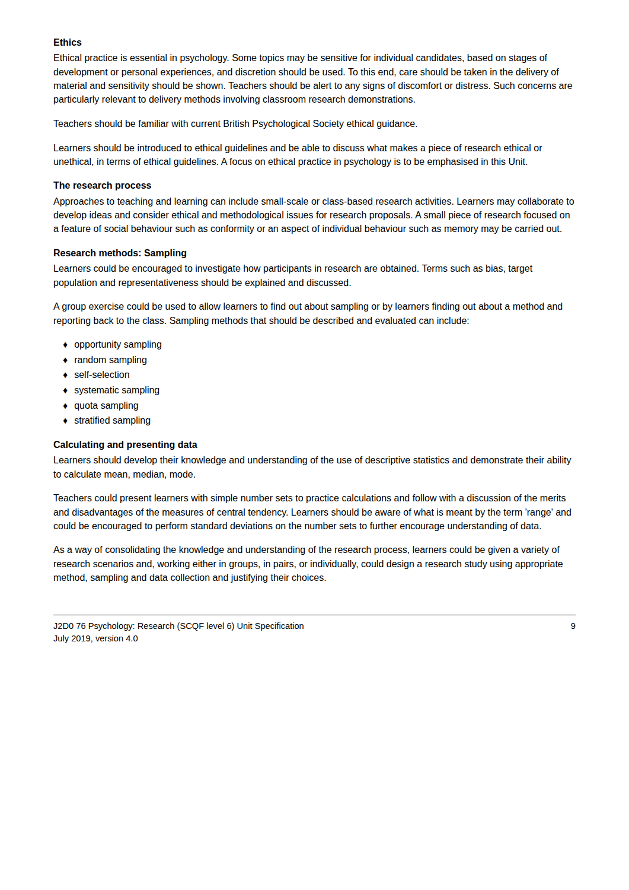Ethics
Ethical practice is essential in psychology. Some topics may be sensitive for individual candidates, based on stages of development or personal experiences, and discretion should be used. To this end, care should be taken in the delivery of material and sensitivity should be shown. Teachers should be alert to any signs of discomfort or distress. Such concerns are particularly relevant to delivery methods involving classroom research demonstrations.
Teachers should be familiar with current British Psychological Society ethical guidance.
Learners should be introduced to ethical guidelines and be able to discuss what makes a piece of research ethical or unethical, in terms of ethical guidelines. A focus on ethical practice in psychology is to be emphasised in this Unit.
The research process
Approaches to teaching and learning can include small-scale or class-based research activities. Learners may collaborate to develop ideas and consider ethical and methodological issues for research proposals. A small piece of research focused on a feature of social behaviour such as conformity or an aspect of individual behaviour such as memory may be carried out.
Research methods: Sampling
Learners could be encouraged to investigate how participants in research are obtained. Terms such as bias, target population and representativeness should be explained and discussed.
A group exercise could be used to allow learners to find out about sampling or by learners finding out about a method and reporting back to the class. Sampling methods that should be described and evaluated can include:
opportunity sampling
random sampling
self-selection
systematic sampling
quota sampling
stratified sampling
Calculating and presenting data
Learners should develop their knowledge and understanding of the use of descriptive statistics and demonstrate their ability to calculate mean, median, mode.
Teachers could present learners with simple number sets to practice calculations and follow with a discussion of the merits and disadvantages of the measures of central tendency. Learners should be aware of what is meant by the term 'range' and could be encouraged to perform standard deviations on the number sets to further encourage understanding of data.
As a way of consolidating the knowledge and understanding of the research process, learners could be given a variety of research scenarios and, working either in groups, in pairs, or individually, could design a research study using appropriate method, sampling and data collection and justifying their choices.
J2D0 76 Psychology: Research (SCQF level 6) Unit Specification
July 2019, version 4.0
9